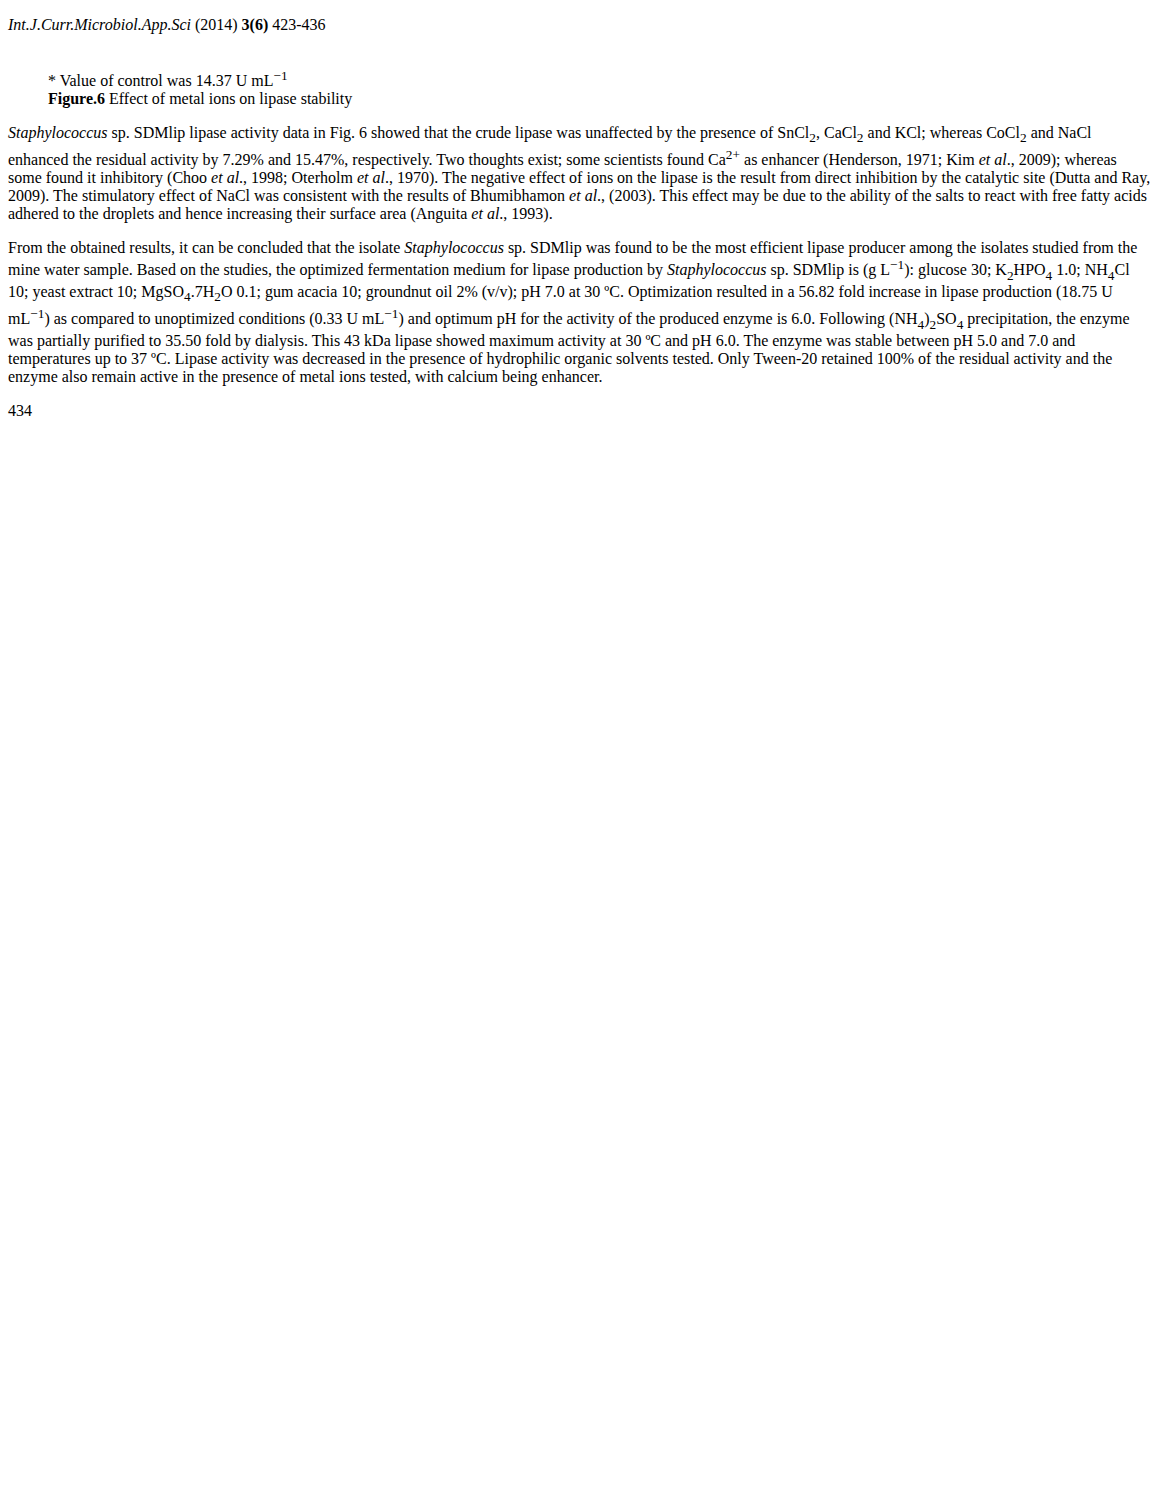Int.J.Curr.Microbiol.App.Sci (2014) 3(6) 423-436
* Value of control was 14.37 U mL−1
Figure.6 Effect of metal ions on lipase stability
Staphylococcus sp. SDMlip lipase activity data in Fig. 6 showed that the crude lipase was unaffected by the presence of SnCl2, CaCl2 and KCl; whereas CoCl2 and NaCl enhanced the residual activity by 7.29% and 15.47%, respectively. Two thoughts exist; some scientists found Ca2+ as enhancer (Henderson, 1971; Kim et al., 2009); whereas some found it inhibitory (Choo et al., 1998; Oterholm et al., 1970). The negative effect of ions on the lipase is the result from direct inhibition by the catalytic site (Dutta and Ray, 2009). The stimulatory effect of NaCl was consistent with the results of Bhumibhamon et al., (2003). This effect may be due to the ability of the salts to react with free fatty acids adhered to the droplets and hence increasing their surface area (Anguita et al., 1993).
From the obtained results, it can be concluded that the isolate Staphylococcus sp. SDMlip was found to be the most efficient lipase producer among the isolates studied from the mine water sample. Based on the studies, the optimized fermentation medium for lipase production by Staphylococcus sp. SDMlip is (g L−1): glucose 30; K2HPO4 1.0; NH4Cl 10; yeast extract 10; MgSO4.7H2O 0.1; gum acacia 10; groundnut oil 2% (v/v); pH 7.0 at 30 ºC. Optimization resulted in a 56.82 fold increase in lipase production (18.75 U mL−1) as compared to unoptimized conditions (0.33 U mL−1) and optimum pH for the activity of the produced enzyme is 6.0. Following (NH4)2SO4 precipitation, the enzyme was partially purified to 35.50 fold by dialysis. This 43 kDa lipase showed maximum activity at 30 ºC and pH 6.0. The enzyme was stable between pH 5.0 and 7.0 and temperatures up to 37 ºC. Lipase activity was decreased in the presence of hydrophilic organic solvents tested. Only Tween-20 retained 100% of the residual activity and the enzyme also remain active in the presence of metal ions tested, with calcium being enhancer.
434